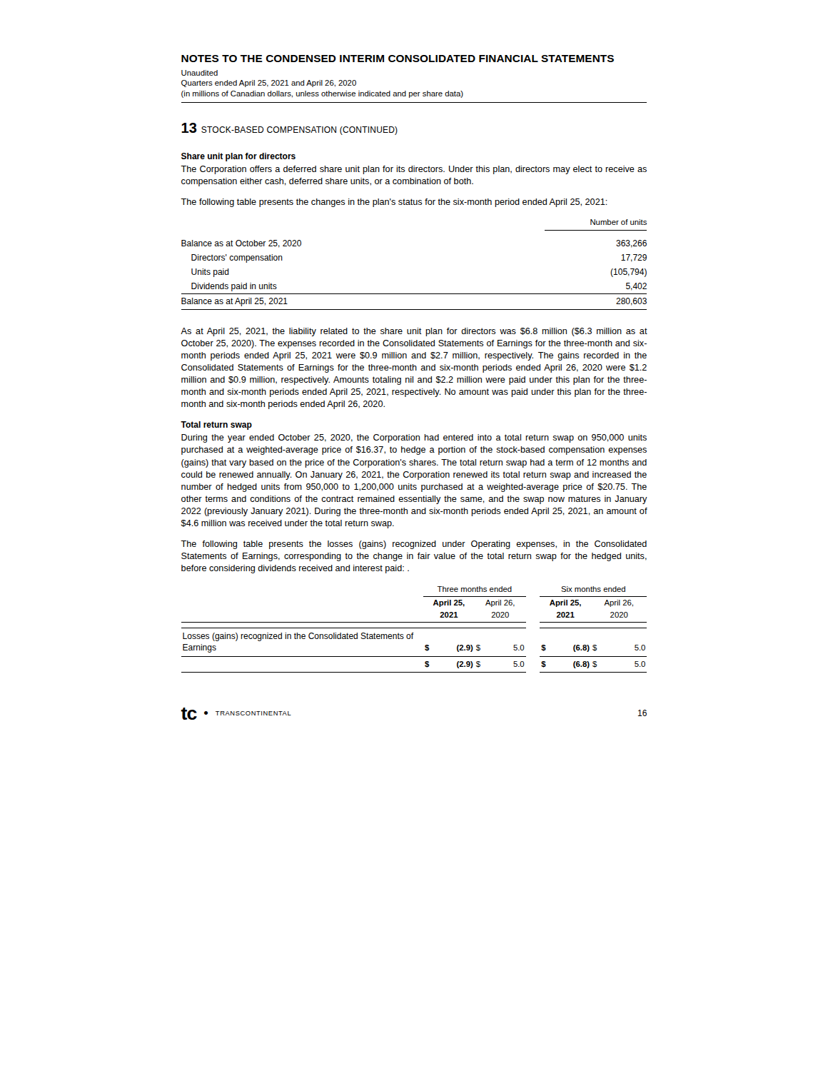NOTES TO THE CONDENSED INTERIM CONSOLIDATED FINANCIAL STATEMENTS
Unaudited
Quarters ended April 25, 2021 and April 26, 2020
(in millions of Canadian dollars, unless otherwise indicated and per share data)
13 STOCK-BASED COMPENSATION (CONTINUED)
Share unit plan for directors
The Corporation offers a deferred share unit plan for its directors. Under this plan, directors may elect to receive as compensation either cash, deferred share units, or a combination of both.
The following table presents the changes in the plan's status for the six-month period ended April 25, 2021:
| | Number of units |
| --- | --- |
| Balance as at October 25, 2020 | 363,266 |
| Directors' compensation | 17,729 |
| Units paid | (105,794) |
| Dividends paid in units | 5,402 |
| Balance as at April 25, 2021 | 280,603 |
As at April 25, 2021, the liability related to the share unit plan for directors was $6.8 million ($6.3 million as at October 25, 2020). The expenses recorded in the Consolidated Statements of Earnings for the three-month and six-month periods ended April 25, 2021 were $0.9 million and $2.7 million, respectively. The gains recorded in the Consolidated Statements of Earnings for the three-month and six-month periods ended April 26, 2020 were $1.2 million and $0.9 million, respectively. Amounts totaling nil and $2.2 million were paid under this plan for the three-month and six-month periods ended April 25, 2021, respectively. No amount was paid under this plan for the three-month and six-month periods ended April 26, 2020.
Total return swap
During the year ended October 25, 2020, the Corporation had entered into a total return swap on 950,000 units purchased at a weighted-average price of $16.37, to hedge a portion of the stock-based compensation expenses (gains) that vary based on the price of the Corporation's shares. The total return swap had a term of 12 months and could be renewed annually. On January 26, 2021, the Corporation renewed its total return swap and increased the number of hedged units from 950,000 to 1,200,000 units purchased at a weighted-average price of $20.75. The other terms and conditions of the contract remained essentially the same, and the swap now matures in January 2022 (previously January 2021). During the three-month and six-month periods ended April 25, 2021, an amount of $4.6 million was received under the total return swap.
The following table presents the losses (gains) recognized under Operating expenses, in the Consolidated Statements of Earnings, corresponding to the change in fair value of the total return swap for the hedged units, before considering dividends received and interest paid: .
| | Three months ended | | Six months ended |
| | April 25, | April 26, | | April 25, | April 26, |
| | 2021 | 2020 | | 2021 | 2020 |
| Losses (gains) recognized in the Consolidated Statements of Earnings | $ | (2.9) | $ | 5.0 | | $ | (6.8) | $ | 5.0 |
| | $ | (2.9) | $ | 5.0 | | $ | (6.8) | $ | 5.0 |
tc • TRANSCONTINENTAL
16